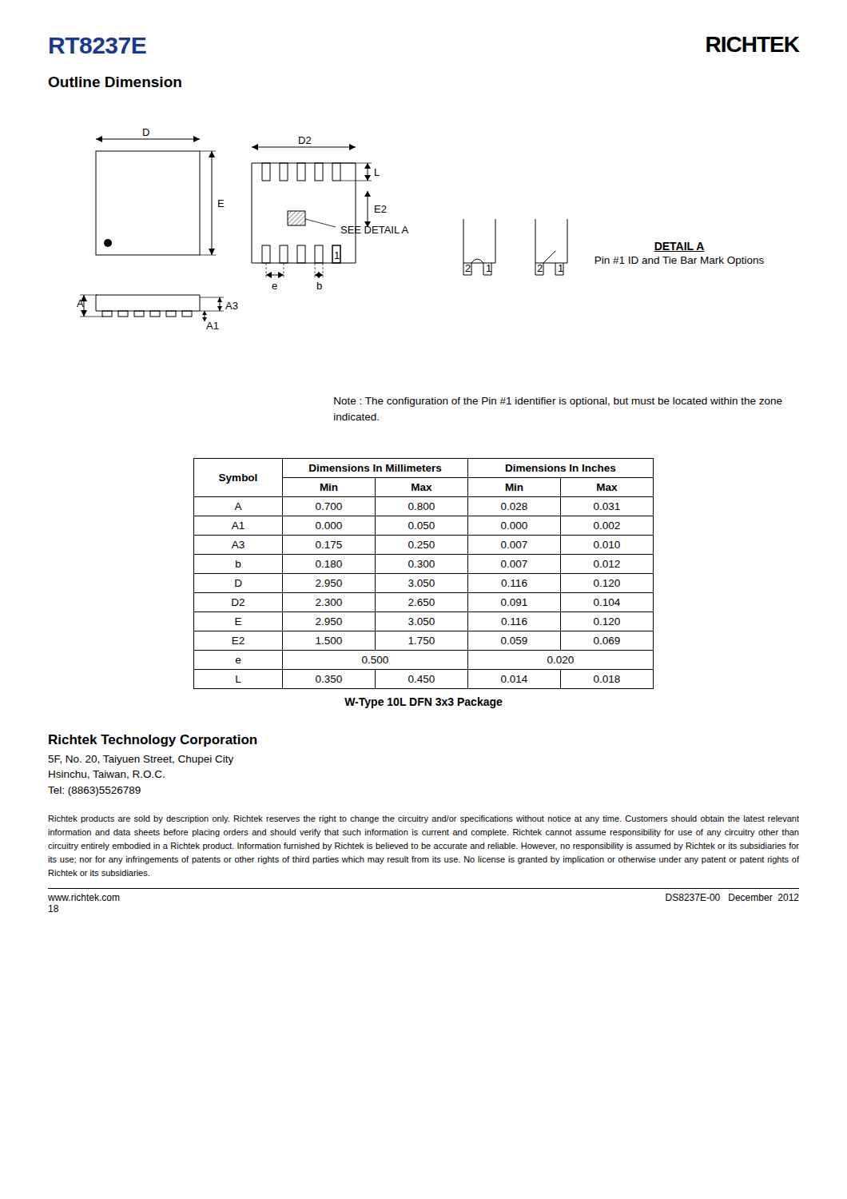RT8237E
RICHTEK
Outline Dimension
D E A A1 A3 D2 L E2 SEE DETAIL A e b 1 2 1 2 1
DETAIL A
Pin #1 ID and Tie Bar Mark Options
Note : The configuration of the Pin #1 identifier is optional, but must be located within the zone indicated.
| Symbol | Dimensions In Millimeters | Dimensions In Inches |
| --- | --- | --- |
| Min | Max | Min | Max |
| A | 0.700 | 0.800 | 0.028 | 0.031 |
| A1 | 0.000 | 0.050 | 0.000 | 0.002 |
| A3 | 0.175 | 0.250 | 0.007 | 0.010 |
| b | 0.180 | 0.300 | 0.007 | 0.012 |
| D | 2.950 | 3.050 | 0.116 | 0.120 |
| D2 | 2.300 | 2.650 | 0.091 | 0.104 |
| E | 2.950 | 3.050 | 0.116 | 0.120 |
| E2 | 1.500 | 1.750 | 0.059 | 0.069 |
| e | 0.500 | 0.020 |
| L | 0.350 | 0.450 | 0.014 | 0.018 |
W-Type 10L DFN 3x3 Package
Richtek Technology Corporation
5F, No. 20, Taiyuen Street, Chupei City
Hsinchu, Taiwan, R.O.C.
Tel: (8863)5526789
Richtek products are sold by description only. Richtek reserves the right to change the circuitry and/or specifications without notice at any time. Customers should obtain the latest relevant information and data sheets before placing orders and should verify that such information is current and complete. Richtek cannot assume responsibility for use of any circuitry other than circuitry entirely embodied in a Richtek product. Information furnished by Richtek is believed to be accurate and reliable. However, no responsibility is assumed by Richtek or its subsidiaries for its use; nor for any infringements of patents or other rights of third parties which may result from its use. No license is granted by implication or otherwise under any patent or patent rights of Richtek or its subsidiaries.
www.richtek.com
DS8237E-00 December 2012
18